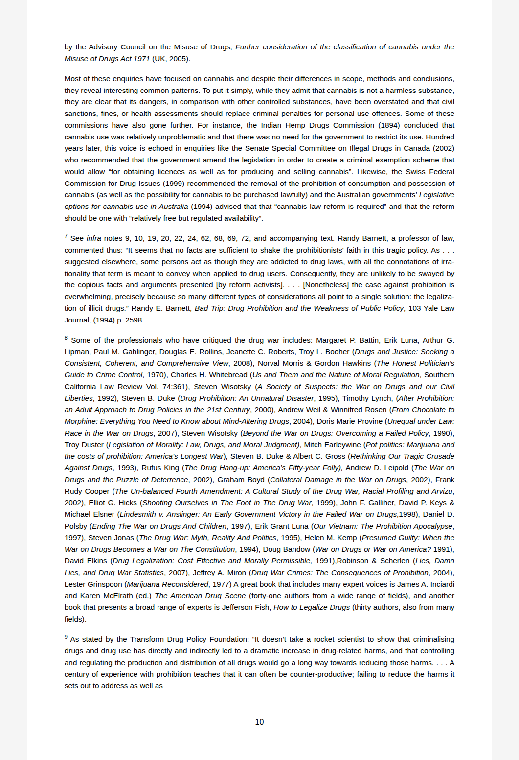by the Advisory Council on the Misuse of Drugs, Further consideration of the classification of cannabis under the Misuse of Drugs Act 1971 (UK, 2005).
Most of these enquiries have focused on cannabis and despite their differences in scope, methods and conclusions, they reveal interesting common patterns. To put it simply, while they admit that cannabis is not a harmless substance, they are clear that its dangers, in comparison with other controlled substances, have been overstated and that civil sanctions, fines, or health assessments should replace criminal penalties for personal use offences. Some of these commissions have also gone further. For instance, the Indian Hemp Drugs Commission (1894) concluded that cannabis use was relatively unproblematic and that there was no need for the government to restrict its use. Hundred years later, this voice is echoed in enquiries like the Senate Special Committee on Illegal Drugs in Canada (2002) who recommended that the government amend the legislation in order to create a criminal exemption scheme that would allow “for obtaining licences as well as for producing and selling cannabis”. Likewise, the Swiss Federal Commission for Drug Issues (1999) recommended the removal of the prohibition of consumption and possession of cannabis (as well as the possibility for cannabis to be purchased lawfully) and the Australian governments’ Legislative options for cannabis use in Australia (1994) advised that that “cannabis law reform is required” and that the reform should be one with “relatively free but regulated availability”.
7 See infra notes 9, 10, 19, 20, 22, 24, 62, 68, 69, 72, and accompanying text. Randy Barnett, a professor of law, commented thus: “It seems that no facts are sufficient to shake the prohibitionists' faith in this tragic policy. As . . . suggested elsewhere, some persons act as though they are addicted to drug laws, with all the connotations of irrationality that term is meant to convey when applied to drug users. Consequently, they are unlikely to be swayed by the copious facts and arguments presented [by reform activists]. . . . [Nonetheless] the case against prohibition is overwhelming, precisely because so many different types of considerations all point to a single solution: the legalization of illicit drugs.” Randy E. Barnett, Bad Trip: Drug Prohibition and the Weakness of Public Policy, 103 Yale Law Journal, (1994) p. 2598.
8 Some of the professionals who have critiqued the drug war includes: Margaret P. Battin, Erik Luna, Arthur G. Lipman, Paul M. Gahlinger, Douglas E. Rollins, Jeanette C. Roberts, Troy L. Booher (Drugs and Justice: Seeking a Consistent, Coherent, and Comprehensive View, 2008), Norval Morris & Gordon Hawkins (The Honest Politician’s Guide to Crime Control, 1970), Charles H. Whitebread (Us and Them and the Nature of Moral Regulation, Southern California Law Review Vol. 74:361), Steven Wisotsky (A Society of Suspects: the War on Drugs and our Civil Liberties, 1992), Steven B. Duke (Drug Prohibition: An Unnatural Disaster, 1995), Timothy Lynch, (After Prohibition: an Adult Approach to Drug Policies in the 21st Century, 2000), Andrew Weil & Winnifred Rosen (From Chocolate to Morphine: Everything You Need to Know about Mind-Altering Drugs, 2004), Doris Marie Provine (Unequal under Law: Race in the War on Drugs, 2007), Steven Wisotsky (Beyond the War on Drugs: Overcoming a Failed Policy, 1990), Troy Duster (Legislation of Morality: Law, Drugs, and Moral Judgment), Mitch Earleywine (Pot politics: Marijuana and the costs of prohibition: America's Longest War), Steven B. Duke & Albert C. Gross (Rethinking Our Tragic Crusade Against Drugs, 1993), Rufus King (The Drug Hang-up: America’s Fifty-year Folly), Andrew D. Leipold (The War on Drugs and the Puzzle of Deterrence, 2002), Graham Boyd (Collateral Damage in the War on Drugs, 2002), Frank Rudy Cooper (The Un-balanced Fourth Amendment: A Cultural Study of the Drug War, Racial Profiling and Arvizu, 2002), Elliot G. Hicks (Shooting Ourselves in The Foot in The Drug War, 1999), John F. Galliher, David P. Keys & Michael Elsner (Lindesmith v. Anslinger: An Early Government Victory in the Failed War on Drugs,1998), Daniel D. Polsby (Ending The War on Drugs And Children, 1997), Erik Grant Luna (Our Vietnam: The Prohibition Apocalypse, 1997), Steven Jonas (The Drug War: Myth, Reality And Politics, 1995), Helen M. Kemp (Presumed Guilty: When the War on Drugs Becomes a War on The Constitution, 1994), Doug Bandow (War on Drugs or War on America? 1991), David Elkins (Drug Legalization: Cost Effective and Morally Permissible, 1991),Robinson & Scherlen (Lies, Damn Lies, and Drug War Statistics, 2007), Jeffrey A. Miron (Drug War Crimes: The Consequences of Prohibition, 2004), Lester Grinspoon (Marijuana Reconsidered, 1977) A great book that includes many expert voices is James A. Inciardi and Karen McElrath (ed.) The American Drug Scene (forty-one authors from a wide range of fields), and another book that presents a broad range of experts is Jefferson Fish, How to Legalize Drugs (thirty authors, also from many fields).
9 As stated by the Transform Drug Policy Foundation: “It doesn’t take a rocket scientist to show that criminalising drugs and drug use has directly and indirectly led to a dramatic increase in drug-related harms, and that controlling and regulating the production and distribution of all drugs would go a long way towards reducing those harms. . . . A century of experience with prohibition teaches that it can often be counter-productive; failing to reduce the harms it sets out to address as well as
10